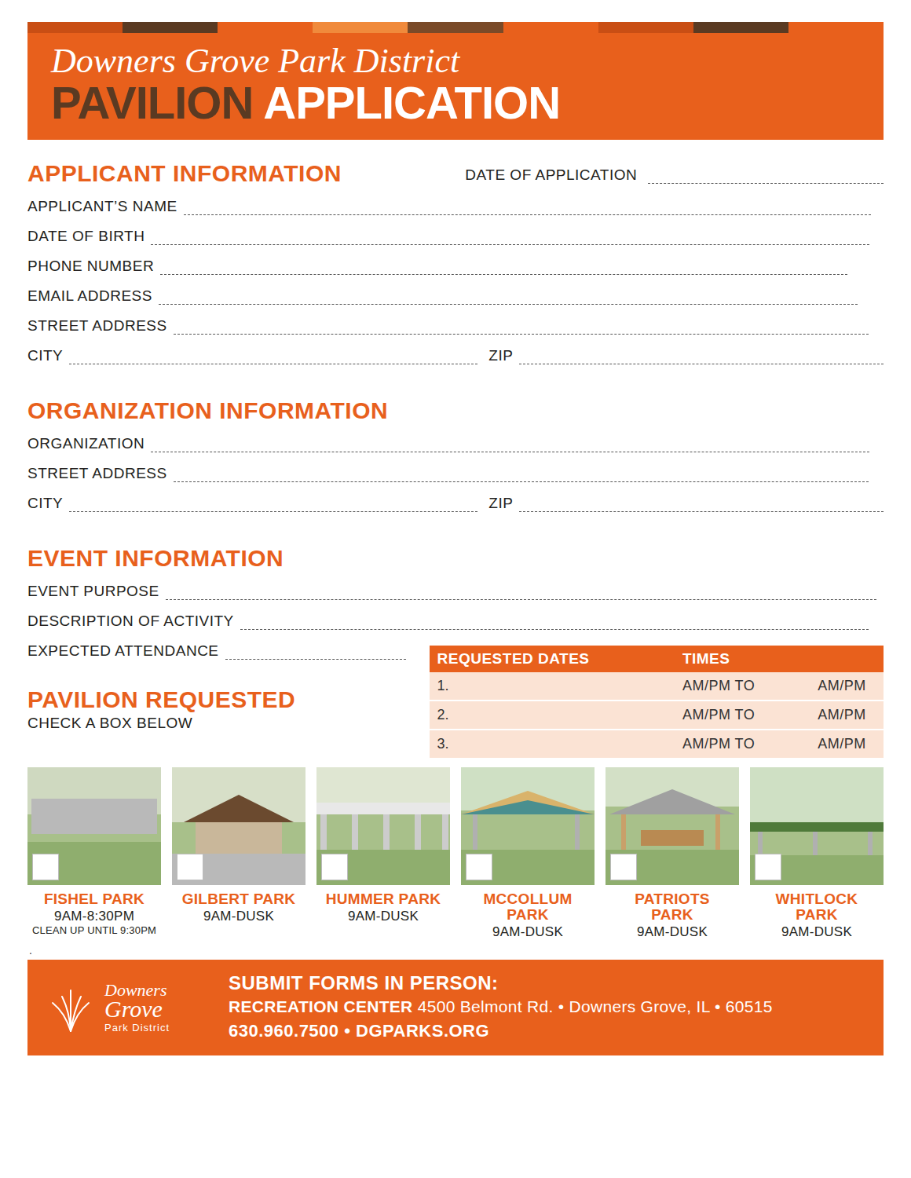Downers Grove Park District
PAVILION APPLICATION
APPLICANT INFORMATION
DATE OF APPLICATION
APPLICANT’S NAME
DATE OF BIRTH
PHONE NUMBER
EMAIL ADDRESS
STREET ADDRESS
CITY ZIP
ORGANIZATION INFORMATION
ORGANIZATION
STREET ADDRESS
CITY ZIP
EVENT INFORMATION
EVENT PURPOSE
DESCRIPTION OF ACTIVITY
EXPECTED ATTENDANCE
PAVILION REQUESTED
CHECK A BOX BELOW
| REQUESTED DATES | TIMES |
| --- | --- |
| 1. | AM/PM TO AM/PM |
| 2. | AM/PM TO AM/PM |
| 3. | AM/PM TO AM/PM |
FISHEL PARK
9AM-8:30PM CLEAN UP UNTIL 9:30PM
GILBERT PARK
9AM-DUSK
HUMMER PARK
9AM-DUSK
MCCOLLUM
PARK
9AM-DUSK
PATRIOTS
PARK
9AM-DUSK
WHITLOCK
PARK
9AM-DUSK
.
Downers Grove Park District
SUBMIT FORMS IN PERSON:
RECREATION CENTER 4500 Belmont Rd. • Downers Grove, IL • 60515
630.960.7500 • DGPARKS.ORG